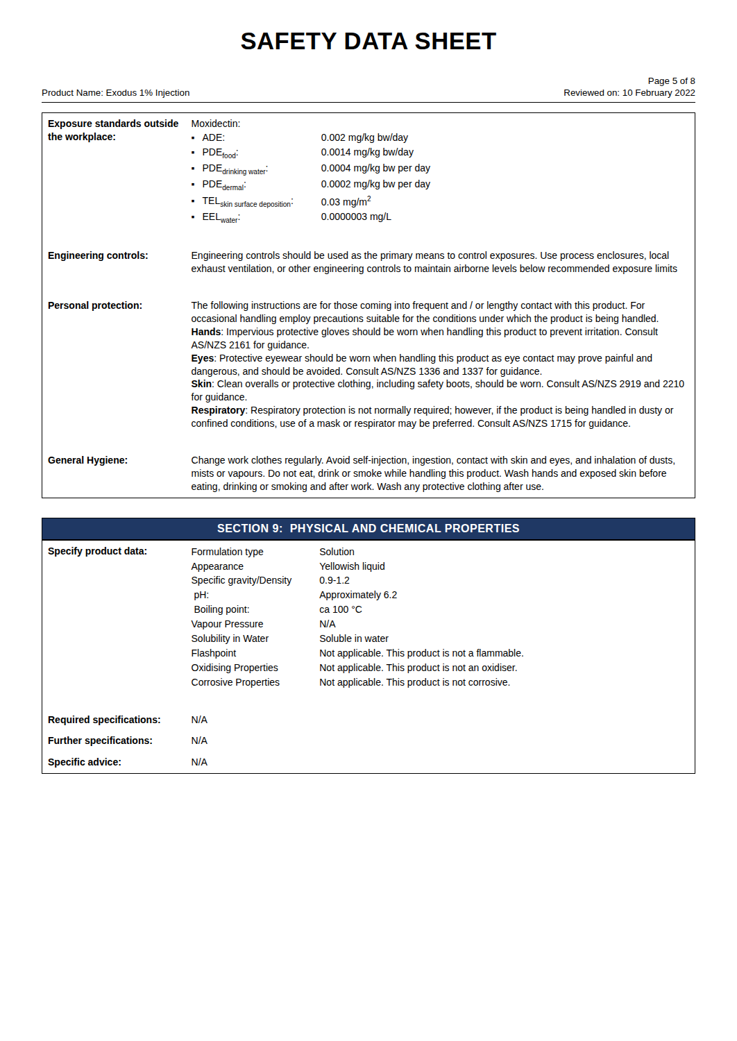SAFETY DATA SHEET
Page 5 of 8
Product Name: Exodus 1% Injection
Reviewed on: 10 February 2022
| Exposure standards outside the workplace: | Moxidectin: / ▪ / ADE: / 0.002 mg/kg bw/day / / ▪ / PDE food : / 0.0014 mg/kg bw/day / / ▪ / PDE drinking water : / 0.0004 mg/kg bw per day / / ▪ / PDE dermal : / 0.0002 mg/kg bw per day / / ▪ / TEL skin surface deposition : / 0.03 mg/m 2 / / ▪ / EEL water : / 0.0000003 mg/L / |
| Engineering controls: | Engineering controls should be used as the primary means to control exposures. Use process enclosures, local exhaust ventilation, or other engineering controls to maintain airborne levels below recommended exposure limits |
| Personal protection: | The following instructions are for those coming into frequent and / or lengthy contact with this product. For occasional handling employ precautions suitable for the conditions under which the product is being handled. Hands : Impervious protective gloves should be worn when handling this product to prevent irritation. Consult AS/NZS 2161 for guidance. Eyes : Protective eyewear should be worn when handling this product as eye contact may prove painful and dangerous, and should be avoided. Consult AS/NZS 1336 and 1337 for guidance. Skin : Clean overalls or protective clothing, including safety boots, should be worn. Consult AS/NZS 2919 and 2210 for guidance. Respiratory : Respiratory protection is not normally required; however, if the product is being handled in dusty or confined conditions, use of a mask or respirator may be preferred. Consult AS/NZS 1715 for guidance. |
| General Hygiene: | Change work clothes regularly. Avoid self-injection, ingestion, contact with skin and eyes, and inhalation of dusts, mists or vapours. Do not eat, drink or smoke while handling this product. Wash hands and exposed skin before eating, drinking or smoking and after work. Wash any protective clothing after use. |
SECTION 9: PHYSICAL AND CHEMICAL PROPERTIES
| Specify product data: | / Formulation type / Solution / / Appearance / Yellowish liquid / / Specific gravity/Density / 0.9-1.2 / / pH: / Approximately 6.2 / / Boiling point: / ca 100 °C / / Vapour Pressure / N/A / / Solubility in Water / Soluble in water / / Flashpoint / Not applicable. This product is not a flammable. / / Oxidising Properties / Not applicable. This product is not an oxidiser. / / Corrosive Properties / Not applicable. This product is not corrosive. / |
| Required specifications: | N/A |
| Further specifications: | N/A |
| Specific advice: | N/A |